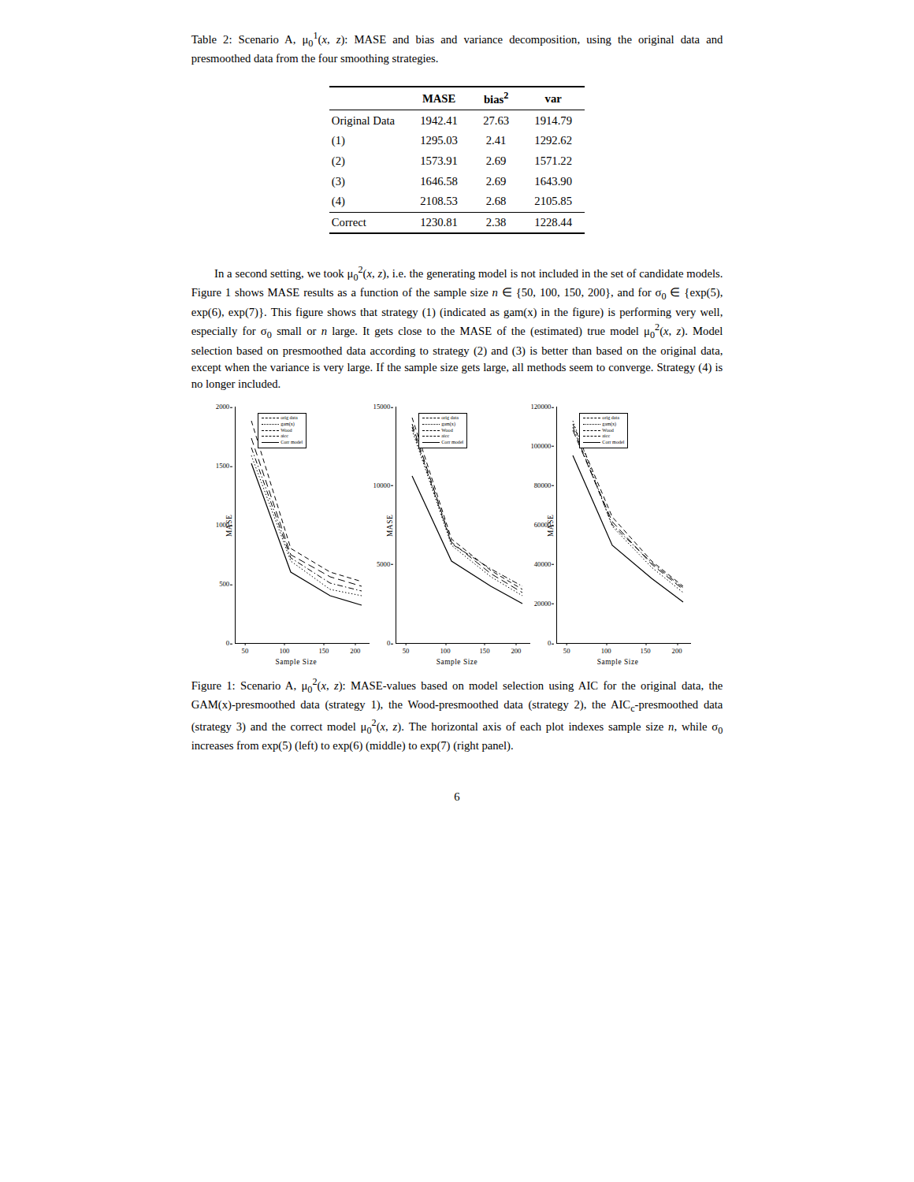Table 2: Scenario A, μ01(x, z): MASE and bias and variance decomposition, using the original data and presmoothed data from the four smoothing strategies.
| | MASE | bias 2 | var |
| --- | --- | --- | --- |
| Original Data | 1942.41 | 27.63 | 1914.79 |
| (1) | 1295.03 | 2.41 | 1292.62 |
| (2) | 1573.91 | 2.69 | 1571.22 |
| (3) | 1646.58 | 2.69 | 1643.90 |
| (4) | 2108.53 | 2.68 | 2105.85 |
| Correct | 1230.81 | 2.38 | 1228.44 |
In a second setting, we took μ02(x, z), i.e. the generating model is not included in the set of candidate models. Figure 1 shows MASE results as a function of the sample size n ∈ {50, 100, 150, 200}, and for σ0 ∈ {exp(5), exp(6), exp(7)}. This figure shows that strategy (1) (indicated as gam(x) in the figure) is performing very well, especially for σ0 small or n large. It gets close to the MASE of the (estimated) true model μ02(x, z). Model selection based on presmoothed data according to strategy (2) and (3) is better than based on the original data, except when the variance is very large. If the sample size gets large, all methods seem to converge. Strategy (4) is no longer included.
MASE
2000 1500 1000 500 0
| | orig data |
| | gam(x) |
| | Wood |
| | aicc |
| | Corr model |
50 100 150 200
Sample Size
MASE
15000 10000 5000 0
| | orig data |
| | gam(x) |
| | Wood |
| | aicc |
| | Corr model |
50 100 150 200
Sample Size
MASE
120000 100000 80000 60000 40000 20000 0
| | orig data |
| | gam(x) |
| | Wood |
| | aicc |
| | Corr model |
50 100 150 200
Sample Size
Figure 1: Scenario A, μ02(x, z): MASE-values based on model selection using AIC for the original data, the GAM(x)-presmoothed data (strategy 1), the Wood-presmoothed data (strategy 2), the AICc-presmoothed data (strategy 3) and the correct model μ02(x, z). The horizontal axis of each plot indexes sample size n, while σ0 increases from exp(5) (left) to exp(6) (middle) to exp(7) (right panel).
6